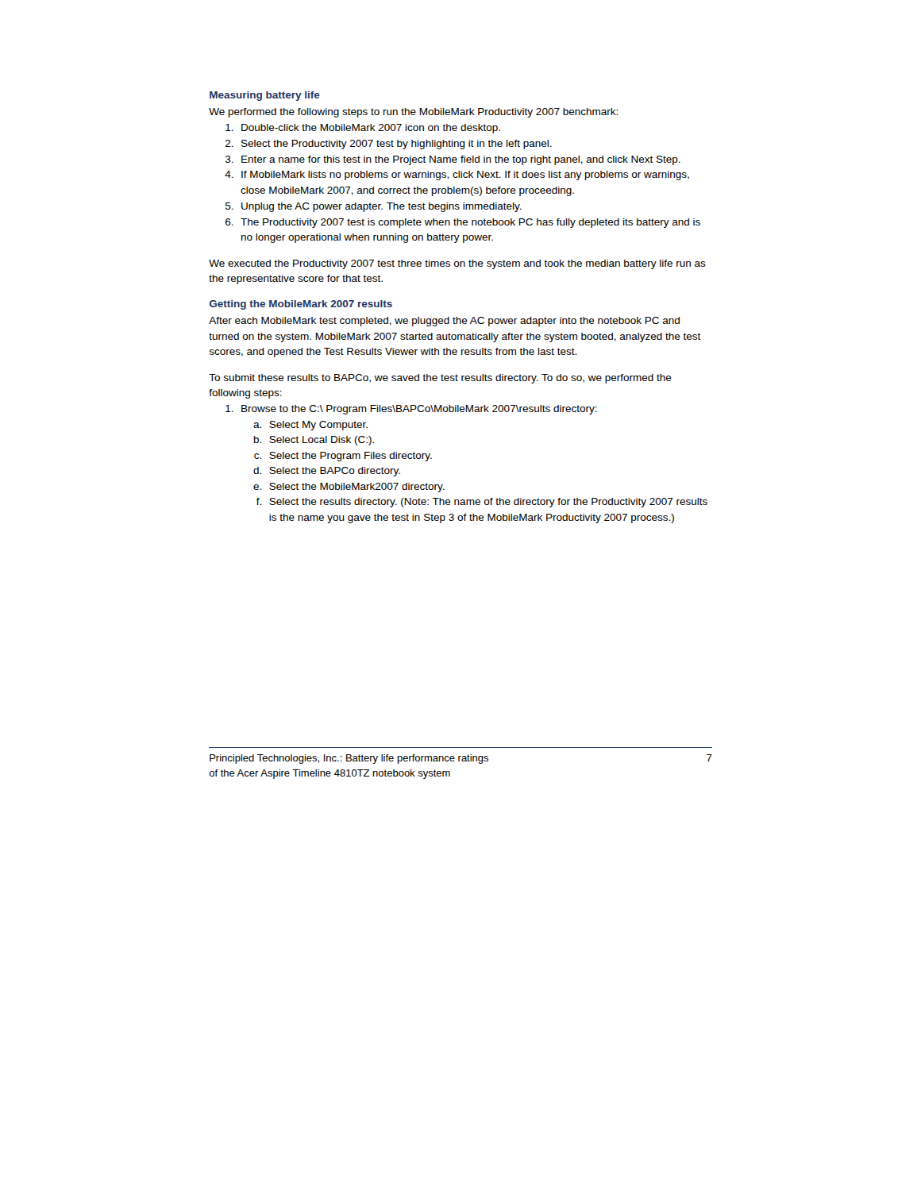Measuring battery life
We performed the following steps to run the MobileMark Productivity 2007 benchmark:
Double-click the MobileMark 2007 icon on the desktop.
Select the Productivity 2007 test by highlighting it in the left panel.
Enter a name for this test in the Project Name field in the top right panel, and click Next Step.
If MobileMark lists no problems or warnings, click Next. If it does list any problems or warnings, close MobileMark 2007, and correct the problem(s) before proceeding.
Unplug the AC power adapter. The test begins immediately.
The Productivity 2007 test is complete when the notebook PC has fully depleted its battery and is no longer operational when running on battery power.
We executed the Productivity 2007 test three times on the system and took the median battery life run as the representative score for that test.
Getting the MobileMark 2007 results
After each MobileMark test completed, we plugged the AC power adapter into the notebook PC and turned on the system. MobileMark 2007 started automatically after the system booted, analyzed the test scores, and opened the Test Results Viewer with the results from the last test.
To submit these results to BAPCo, we saved the test results directory. To do so, we performed the following steps:
Browse to the C:\ Program Files\BAPCo\MobileMark 2007\results directory:
Select My Computer.
Select Local Disk (C:).
Select the Program Files directory.
Select the BAPCo directory.
Select the MobileMark2007 directory.
Select the results directory. (Note: The name of the directory for the Productivity 2007 results is the name you gave the test in Step 3 of the MobileMark Productivity 2007 process.)
Principled Technologies, Inc.: Battery life performance ratings
of the Acer Aspire Timeline 4810TZ notebook system
7